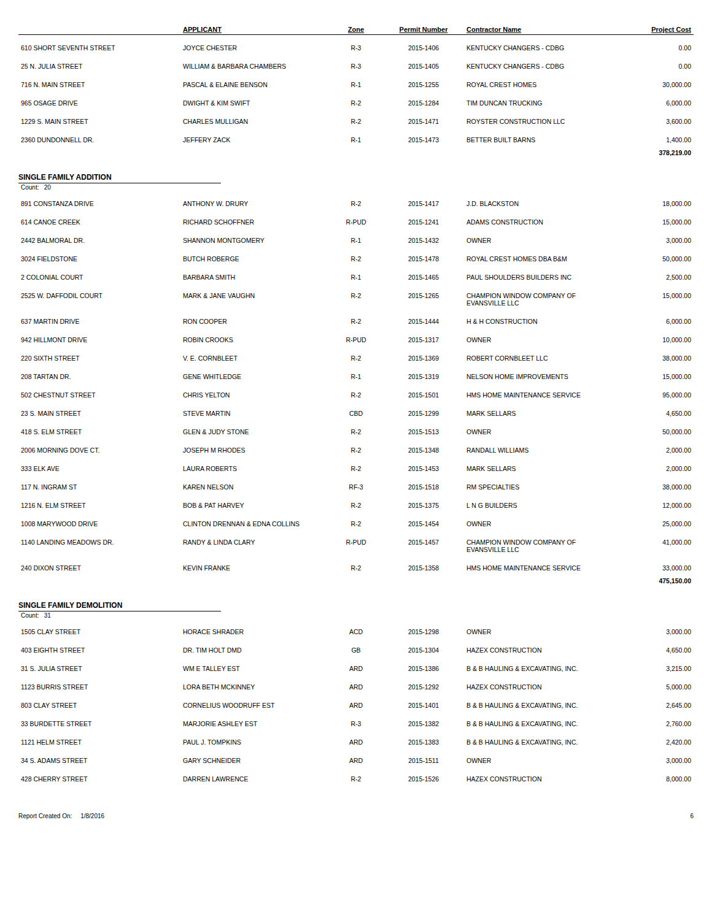| | APPLICANT | Zone | Permit Number | Contractor Name | Project Cost |
| --- | --- | --- | --- | --- | --- |
| 610 SHORT SEVENTH STREET | JOYCE CHESTER | R-3 | 2015-1406 | KENTUCKY CHANGERS - CDBG | 0.00 |
| 25 N. JULIA STREET | WILLIAM & BARBARA CHAMBERS | R-3 | 2015-1405 | KENTUCKY CHANGERS - CDBG | 0.00 |
| 716 N. MAIN STREET | PASCAL & ELAINE BENSON | R-1 | 2015-1255 | ROYAL CREST HOMES | 30,000.00 |
| 965 OSAGE DRIVE | DWIGHT & KIM SWIFT | R-2 | 2015-1284 | TIM DUNCAN TRUCKING | 6,000.00 |
| 1229 S. MAIN STREET | CHARLES MULLIGAN | R-2 | 2015-1471 | ROYSTER CONSTRUCTION LLC | 3,600.00 |
| 2360 DUNDONNELL DR. | JEFFERY ZACK | R-1 | 2015-1473 | BETTER BUILT BARNS | 1,400.00 |
| 378,219.00 |
SINGLE FAMILY ADDITION
| Count: 20 | | | | | |
| 891 CONSTANZA DRIVE | ANTHONY W. DRURY | R-2 | 2015-1417 | J.D. BLACKSTON | 18,000.00 |
| 614 CANOE CREEK | RICHARD SCHOFFNER | R-PUD | 2015-1241 | ADAMS CONSTRUCTION | 15,000.00 |
| 2442 BALMORAL DR. | SHANNON MONTGOMERY | R-1 | 2015-1432 | OWNER | 3,000.00 |
| 3024 FIELDSTONE | BUTCH ROBERGE | R-2 | 2015-1478 | ROYAL CREST HOMES DBA B&M | 50,000.00 |
| 2 COLONIAL COURT | BARBARA SMITH | R-1 | 2015-1465 | PAUL SHOULDERS BUILDERS INC | 2,500.00 |
| 2525 W. DAFFODIL COURT | MARK & JANE VAUGHN | R-2 | 2015-1265 | CHAMPION WINDOW COMPANY OF EVANSVILLE LLC | 15,000.00 |
| 637 MARTIN DRIVE | RON COOPER | R-2 | 2015-1444 | H & H CONSTRUCTION | 6,000.00 |
| 942 HILLMONT DRIVE | ROBIN CROOKS | R-PUD | 2015-1317 | OWNER | 10,000.00 |
| 220 SIXTH STREET | V. E. CORNBLEET | R-2 | 2015-1369 | ROBERT CORNBLEET LLC | 38,000.00 |
| 208 TARTAN DR. | GENE WHITLEDGE | R-1 | 2015-1319 | NELSON HOME IMPROVEMENTS | 15,000.00 |
| 502 CHESTNUT STREET | CHRIS YELTON | R-2 | 2015-1501 | HMS HOME MAINTENANCE SERVICE | 95,000.00 |
| 23 S. MAIN STREET | STEVE MARTIN | CBD | 2015-1299 | MARK SELLARS | 4,650.00 |
| 418 S. ELM STREET | GLEN & JUDY STONE | R-2 | 2015-1513 | OWNER | 50,000.00 |
| 2006 MORNING DOVE CT. | JOSEPH M RHODES | R-2 | 2015-1348 | RANDALL WILLIAMS | 2,000.00 |
| 333 ELK AVE | LAURA ROBERTS | R-2 | 2015-1453 | MARK SELLARS | 2,000.00 |
| 117 N. INGRAM ST | KAREN NELSON | RF-3 | 2015-1518 | RM SPECIALTIES | 38,000.00 |
| 1216 N. ELM STREET | BOB & PAT HARVEY | R-2 | 2015-1375 | L N G BUILDERS | 12,000.00 |
| 1008 MARYWOOD DRIVE | CLINTON DRENNAN & EDNA COLLINS | R-2 | 2015-1454 | OWNER | 25,000.00 |
| 1140 LANDING MEADOWS DR. | RANDY & LINDA CLARY | R-PUD | 2015-1457 | CHAMPION WINDOW COMPANY OF EVANSVILLE LLC | 41,000.00 |
| 240 DIXON STREET | KEVIN FRANKE | R-2 | 2015-1358 | HMS HOME MAINTENANCE SERVICE | 33,000.00 |
| 475,150.00 |
SINGLE FAMILY DEMOLITION
| Count: 31 | | | | | |
| 1505 CLAY STREET | HORACE SHRADER | ACD | 2015-1298 | OWNER | 3,000.00 |
| 403 EIGHTH STREET | DR. TIM HOLT DMD | GB | 2015-1304 | HAZEX CONSTRUCTION | 4,650.00 |
| 31 S. JULIA STREET | WM E TALLEY EST | ARD | 2015-1386 | B & B HAULING & EXCAVATING, INC. | 3,215.00 |
| 1123 BURRIS STREET | LORA BETH MCKINNEY | ARD | 2015-1292 | HAZEX CONSTRUCTION | 5,000.00 |
| 803 CLAY STREET | CORNELIUS WOODRUFF EST | ARD | 2015-1401 | B & B HAULING & EXCAVATING, INC. | 2,645.00 |
| 33 BURDETTE STREET | MARJORIE ASHLEY EST | R-3 | 2015-1382 | B & B HAULING & EXCAVATING, INC. | 2,760.00 |
| 1121 HELM STREET | PAUL J. TOMPKINS | ARD | 2015-1383 | B & B HAULING & EXCAVATING, INC. | 2,420.00 |
| 34 S. ADAMS STREET | GARY SCHNEIDER | ARD | 2015-1511 | OWNER | 3,000.00 |
| 428 CHERRY STREET | DARREN LAWRENCE | R-2 | 2015-1526 | HAZEX CONSTRUCTION | 8,000.00 |
Report Created On: 1/8/2016 6